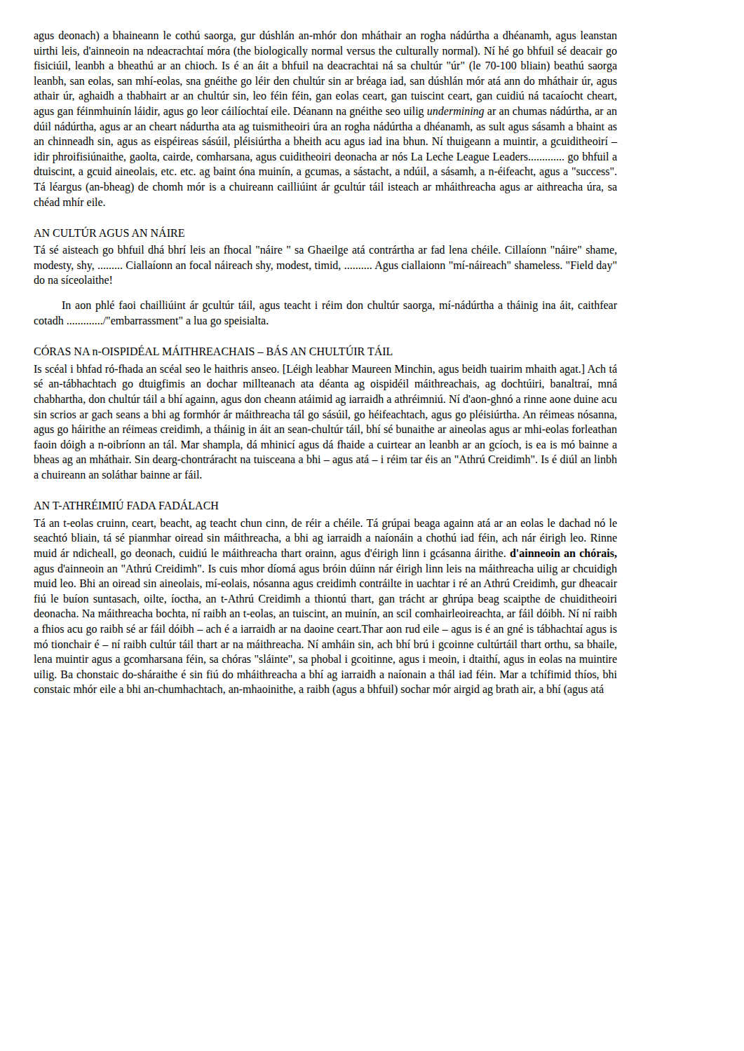agus deonach) a bhaineann le cothú saorga, gur dúshlán an-mhór don mháthair an rogha nádúrtha a dhéanamh, agus leanstan uirthi leis, d'ainneoin na ndeacrachtaí móra (the biologically normal versus the culturally normal). Ní hé go bhfuil sé deacair go fisiciúil, leanbh a bheathú ar an chioch. Is é an áit a bhfuil na deacrachtai ná sa chultúr "úr" (le 70-100 bliain) beathú saorga leanbh, san eolas, san mhí-eolas, sna gnéithe go léir den chultúr sin ar bréaga iad, san dúshlán mór atá ann do mháthair úr, agus athair úr, aghaidh a thabhairt ar an chultúr sin, leo féin féin, gan eolas ceart, gan tuiscint ceart, gan cuidiú ná tacaíocht cheart, agus gan féinmhuinín láidir, agus go leor cáilíochtaí eile. Déanann na gnéithe seo uilig undermining ar an chumas nádúrtha, ar an dúil nádúrtha, agus ar an cheart nádurtha ata ag tuismitheoiri úra an rogha nádúrtha a dhéanamh, as sult agus sásamh a bhaint as an chinneadh sin, agus as eispéireas sásúil, pléisiúrtha a bheith acu agus iad ina bhun. Ní thuigeann a muintir, a gcuiditheoirí – idir phroifisiúnaithe, gaolta, cairde, comharsana, agus cuiditheoiri deonacha ar nós La Leche League Leaders............. go bhfuil a dtuiscint, a gcuid aineolais, etc. etc. ag baint óna muinín, a gcumas, a sástacht, a ndúil, a sásamh, a n-éifeacht, agus a "success". Tá léargus (an-bheag) de chomh mór is a chuireann cailliúint ár gcultúr táil isteach ar mháithreacha agus ar aithreacha úra, sa chéad mhír eile.
AN CULTÚR AGUS AN NÁIRE
Tá sé aisteach go bhfuil dhá bhrí leis an fhocal "náire " sa Ghaeilge atá contrártha ar fad lena chéile. Cillaíonn "náire" shame, modesty, shy, ......... Ciallaíonn an focal náireach shy, modest, timid, .......... Agus ciallaionn "mí-náireach" shameless. "Field day" do na síceolaithe!
In aon phlé faoi chailliúint ár gcultúr táil, agus teacht i réim don chultúr saorga, mí-nádúrtha a tháinig ina áit, caithfear cotadh ............./"embarrassment" a lua go speisialta.
CÓRAS NA n-OISPIDÉAL MÁITHREACHAIS – BÁS AN CHULTÚIR TÁIL
Is scéal i bhfad ró-fhada an scéal seo le haithris anseo. [Léigh leabhar Maureen Minchin, agus beidh tuairim mhaith agat.] Ach tá sé an-tábhachtach go dtuigfimis an dochar millteanach ata déanta ag oispidéil máithreachais, ag dochtúiri, banaltraí, mná chabhartha, don chultúr táil a bhí againn, agus don cheann atáimid ag iarraidh a athréimniú. Ní d'aon-ghnó a rinne aone duine acu sin scrios ar gach seans a bhi ag formhór ár máithreacha tál go sásúil, go héifeachtach, agus go pléisiúrtha. An réimeas nósanna, agus go háirithe an réimeas creidimh, a tháinig in áit an sean-chultúr táil, bhí sé bunaithe ar aineolas agus ar mhi-eolas forleathan faoin dóigh a n-oibríonn an tál. Mar shampla, dá mhinicí agus dá fhaide a cuirtear an leanbh ar an gcíoch, is ea is mó bainne a bheas ag an mháthair. Sin dearg-chontráracht na tuisceana a bhi – agus atá – i réim tar éis an "Athrú Creidimh". Is é diúl an linbh a chuireann an soláthar bainne ar fáil.
AN T-ATHRÉIMIÚ FADA FADÁLACH
Tá an t-eolas cruinn, ceart, beacht, ag teacht chun cinn, de réir a chéile. Tá grúpai beaga againn atá ar an eolas le dachad nó le seachtó bliain, tá sé pianmhar oiread sin máithreacha, a bhi ag iarraidh a naíonáin a chothú iad féin, ach nár éirigh leo. Rinne muid ár ndicheall, go deonach, cuidiú le máithreacha thart orainn, agus d'éirigh linn i gcásanna áirithe. d'ainneoin an chórais, agus d'ainneoin an "Athrú Creidimh". Is cuis mhor díomá agus bróin dúinn nár éirigh linn leis na máithreacha uilig ar chcuidigh muid leo. Bhi an oiread sin aineolais, mí-eolais, nósanna agus creidimh contráilte in uachtar i ré an Athrú Creidimh, gur dheacair fiú le buíon suntasach, oilte, íoctha, an t-Athrú Creidimh a thiontú thart, gan trácht ar ghrúpa beag scaipthe de chuiditheoiri deonacha. Na máithreacha bochta, ní raibh an t-eolas, an tuiscint, an muinín, an scil comhairleoireachta, ar fáil dóibh. Ní ní raibh a fhios acu go raibh sé ar fáil dóibh – ach é a iarraidh ar na daoine ceart.Thar aon rud eile – agus is é an gné is tábhachtaí agus is mó tionchair é – ní raibh cultúr táil thart ar na máithreacha. Ní amháin sin, ach bhí brú i gcoinne cultúrtáil thart orthu, sa bhaile, lena muintir agus a gcomharsana féin, sa chóras "sláinte", sa phobal i gcoitinne, agus i meoin, i dtaithí, agus in eolas na muintire uilig. Ba chonstaic do-sháraithe é sin fiú do mháithreacha a bhí ag iarraidh a naíonain a thál iad féin. Mar a tchífimid thíos, bhi constaic mhór eile a bhi an-chumhachtach, an-mhaoinithe, a raibh (agus a bhfuil) sochar mór airgid ag brath air, a bhí (agus atá